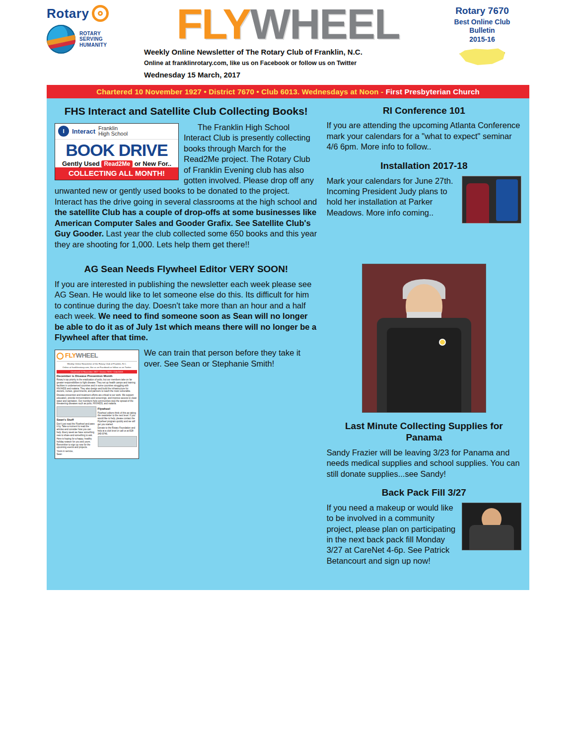Rotary
ROTARY SERVING HUMANITY
FLYWHEEL
Weekly Online Newsletter of The Rotary Club of Franklin, N.C.
Online at franklinrotary.com, like us on Facebook or follow us on Twitter
Wednesday 15 March, 2017
Rotary 7670 Best Online Club Bulletin 2015-16
Chartered 10 November 1927 • District 7670 • Club 6013. Wednesdays at Noon - First Presbyterian Church
FHS Interact and Satellite Club Collecting Books!
I
Interact
Franklin
High School
BOOK DRIVE
Gently Used Read2Me or New For..
COLLECTING ALL MONTH!
The Franklin High School Interact Club is presently collecting books through March for the Read2Me project. The Rotary Club of Franklin Evening club has also gotten involved. Please drop off any unwanted new or gently used books to be donated to the project. Interact has the drive going in several classrooms at the high school and the satellite Club has a couple of drop-offs at some businesses like American Computer Sales and Gooder Grafix. See Satellite Club's Guy Gooder. Last year the club collected some 650 books and this year they are shooting for 1,000. Lets help them get there!!
RI Conference 101
If you are attending the upcoming Atlanta Conference mark your calendars for a "what to expect" seminar 4/6 6pm. More info to follow..
Installation 2017-18
Mark your calendars for June 27th. Incoming President Judy plans to hold her installation at Parker Meadows. More info coming..
AG Sean Needs Flywheel Editor VERY SOON!
If you are interested in publishing the newsletter each week please see AG Sean. He would like to let someone else do this. Its difficult for him to continue during the day. Doesn't take more than an hour and a half each week. We need to find someone soon as Sean will no longer be able to do it as of July 1st which means there will no longer be a Flywheel after that time.
FLYWHEEL
Weekly Online Newsletter of the Rotary Club of Franklin, N.C.
Online at franklinrotary.com, like us on Facebook or follow us on Twitter
Chartered 10 November 1927 • District 7670 • Club 6013
December is Disease Prevention Month
Rotary's top priority is the eradication of polio, but our members take on far greater responsibilities to fight disease. They set up health camps and training facilities in underserved countries and in some countries struggling with HIV/AIDS and malaria. They also design and build the infrastructure for doctors, nurses, governments, and partners to reach the most vulnerable.
Disease prevention and treatment efforts are critical to our work. We support education, provide immunizations and screenings, and improve access to clean water and sanitation. Our members help communities stop the spread of life-threatening diseases such as polio, HIV/AIDS, and malaria.
Sean's Stuff
Don't just read the Flywheel and pass it by. Take a moment to read the articles and consider how you can help. Every week we have something new to share and something to ask.
Here is hoping for a happy, healthy holiday season for you and yours. Remember to sign up now for the upcoming events and projects.
Yours in service,
Sean
Flywheel
Flywheel editors think of this as taking the newsletter to the next level. If you would like to help, please contact the Flywheel program quickly and we will get you started.
Donate to the Rotary Foundation and help at a club level or call us at 828-349-9746.
We can train that person before they take it over. See Sean or Stephanie Smith!
Last Minute Collecting Supplies for Panama
Sandy Frazier will be leaving 3/23 for Panama and needs medical supplies and school supplies. You can still donate supplies...see Sandy!
Back Pack Fill 3/27
If you need a makeup or would like to be involved in a community project, please plan on participating in the next back pack fill Monday 3/27 at CareNet 4-6p. See Patrick Betancourt and sign up now!